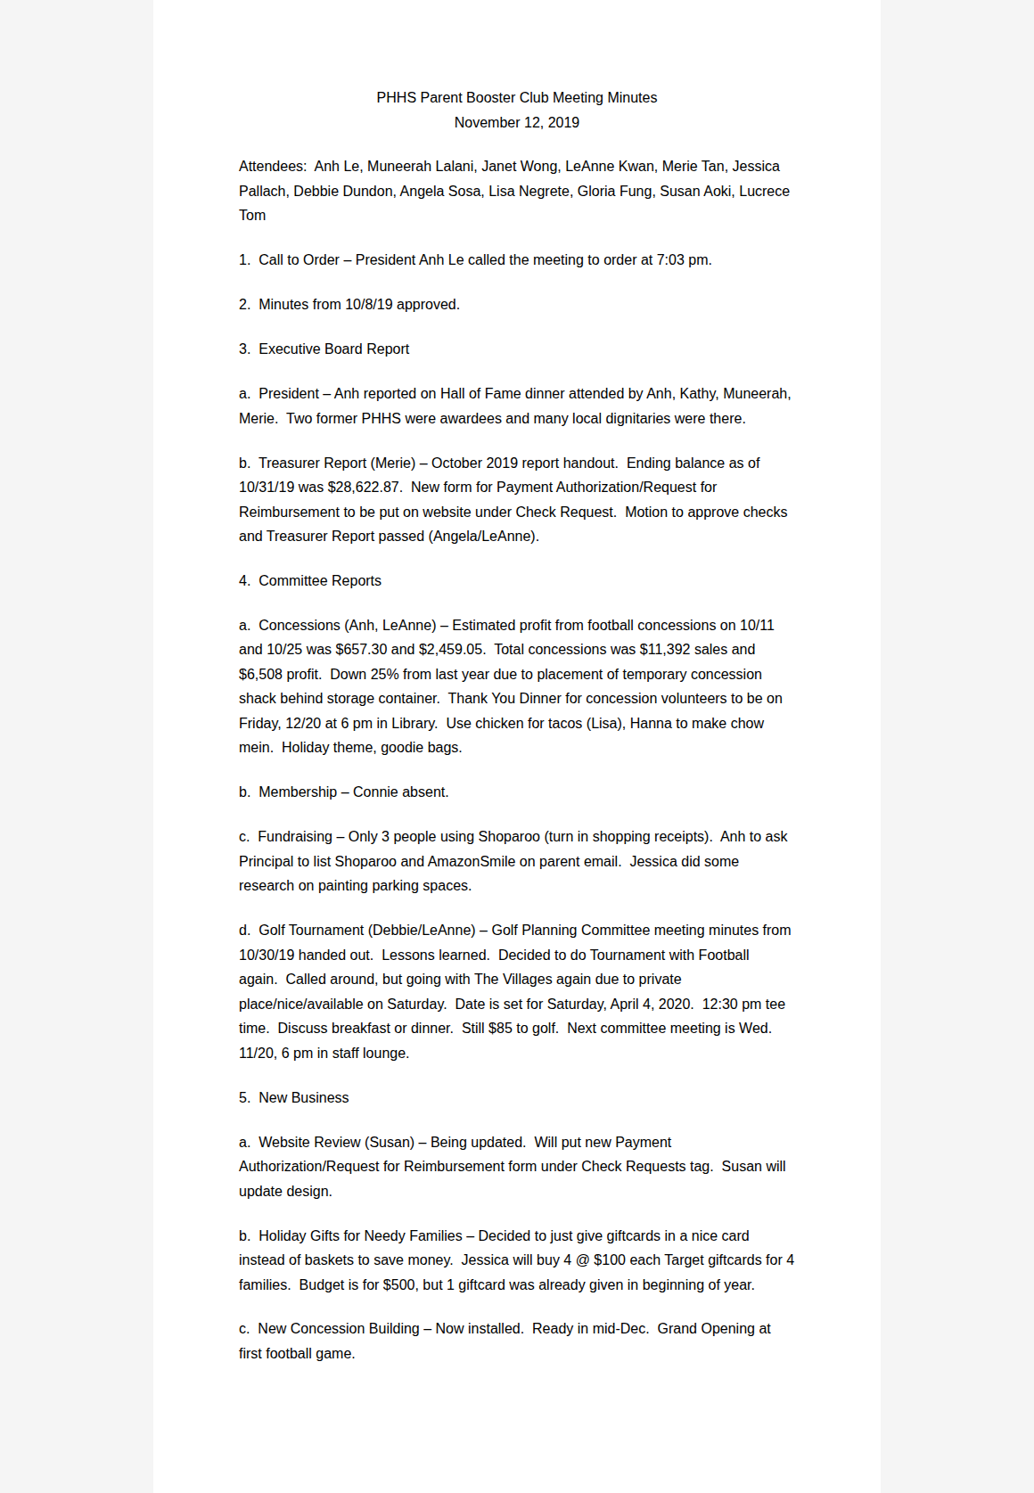PHHS Parent Booster Club Meeting Minutes
November 12, 2019
Attendees: Anh Le, Muneerah Lalani, Janet Wong, LeAnne Kwan, Merie Tan, Jessica Pallach, Debbie Dundon, Angela Sosa, Lisa Negrete, Gloria Fung, Susan Aoki, Lucrece Tom
1. Call to Order – President Anh Le called the meeting to order at 7:03 pm.
2. Minutes from 10/8/19 approved.
3. Executive Board Report
a. President – Anh reported on Hall of Fame dinner attended by Anh, Kathy, Muneerah, Merie. Two former PHHS were awardees and many local dignitaries were there.
b. Treasurer Report (Merie) – October 2019 report handout. Ending balance as of 10/31/19 was $28,622.87. New form for Payment Authorization/Request for Reimbursement to be put on website under Check Request. Motion to approve checks and Treasurer Report passed (Angela/LeAnne).
4. Committee Reports
a. Concessions (Anh, LeAnne) – Estimated profit from football concessions on 10/11 and 10/25 was $657.30 and $2,459.05. Total concessions was $11,392 sales and $6,508 profit. Down 25% from last year due to placement of temporary concession shack behind storage container. Thank You Dinner for concession volunteers to be on Friday, 12/20 at 6 pm in Library. Use chicken for tacos (Lisa), Hanna to make chow mein. Holiday theme, goodie bags.
b. Membership – Connie absent.
c. Fundraising – Only 3 people using Shoparoo (turn in shopping receipts). Anh to ask Principal to list Shoparoo and AmazonSmile on parent email. Jessica did some research on painting parking spaces.
d. Golf Tournament (Debbie/LeAnne) – Golf Planning Committee meeting minutes from 10/30/19 handed out. Lessons learned. Decided to do Tournament with Football again. Called around, but going with The Villages again due to private place/nice/available on Saturday. Date is set for Saturday, April 4, 2020. 12:30 pm tee time. Discuss breakfast or dinner. Still $85 to golf. Next committee meeting is Wed. 11/20, 6 pm in staff lounge.
5. New Business
a. Website Review (Susan) – Being updated. Will put new Payment Authorization/Request for Reimbursement form under Check Requests tag. Susan will update design.
b. Holiday Gifts for Needy Families – Decided to just give giftcards in a nice card instead of baskets to save money. Jessica will buy 4 @ $100 each Target giftcards for 4 families. Budget is for $500, but 1 giftcard was already given in beginning of year.
c. New Concession Building – Now installed. Ready in mid-Dec. Grand Opening at first football game.